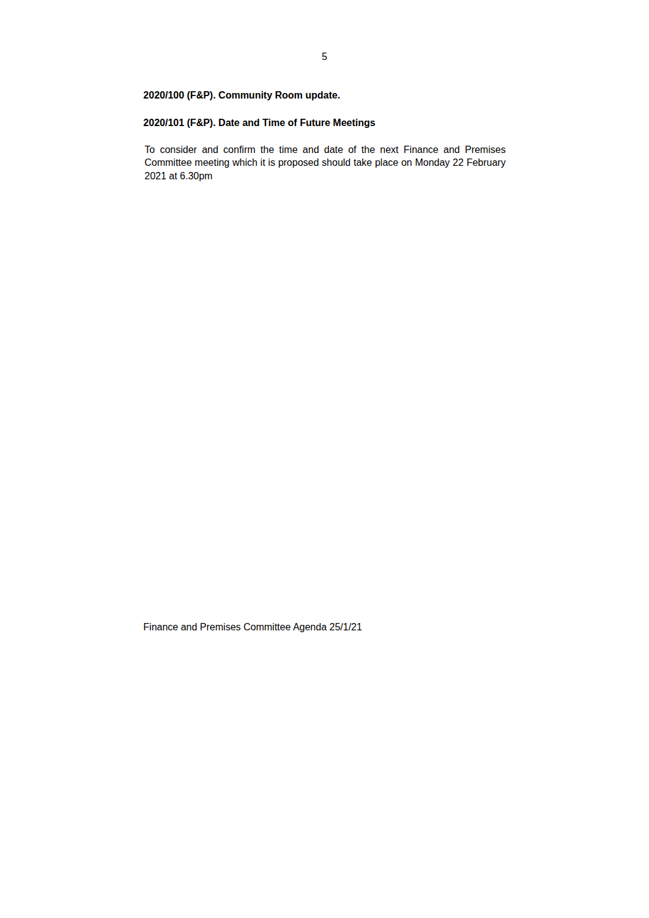5
2020/100 (F&P). Community Room update.
2020/101 (F&P). Date and Time of Future Meetings
To consider and confirm the time and date of the next Finance and Premises Committee meeting which it is proposed should take place on Monday 22 February 2021 at 6.30pm
Finance and Premises Committee Agenda 25/1/21